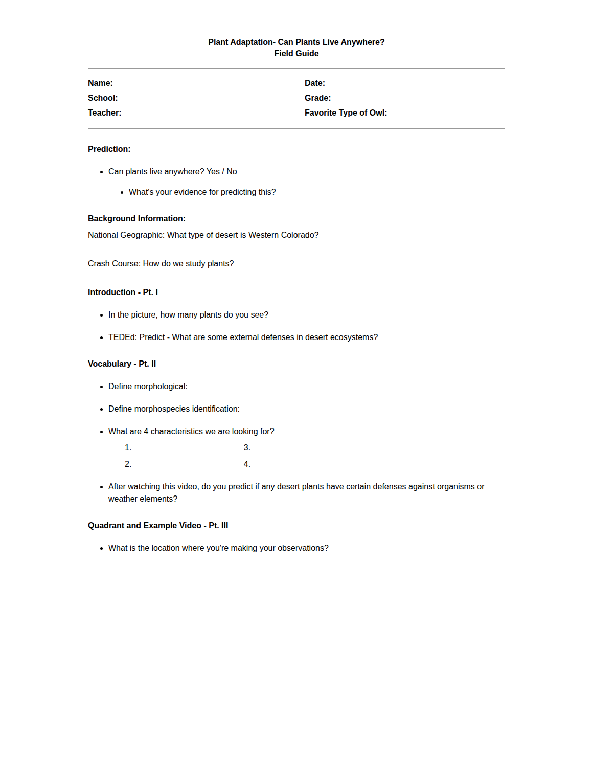Plant Adaptation- Can Plants Live Anywhere? Field Guide
Name:
Date:
School:
Grade:
Teacher:
Favorite Type of Owl:
Prediction:
Can plants live anywhere? Yes / No
What's your evidence for predicting this?
Background Information:
National Geographic: What type of desert is Western Colorado?
Crash Course: How do we study plants?
Introduction - Pt. I
In the picture, how many plants do you see?
TEDEd: Predict - What are some external defenses in desert ecosystems?
Vocabulary - Pt. II
Define morphological:
Define morphospecies identification:
What are 4 characteristics we are looking for?
1. 3. 2. 4.
After watching this video, do you predict if any desert plants have certain defenses against organisms or weather elements?
Quadrant and Example Video - Pt. III
What is the location where you're making your observations?